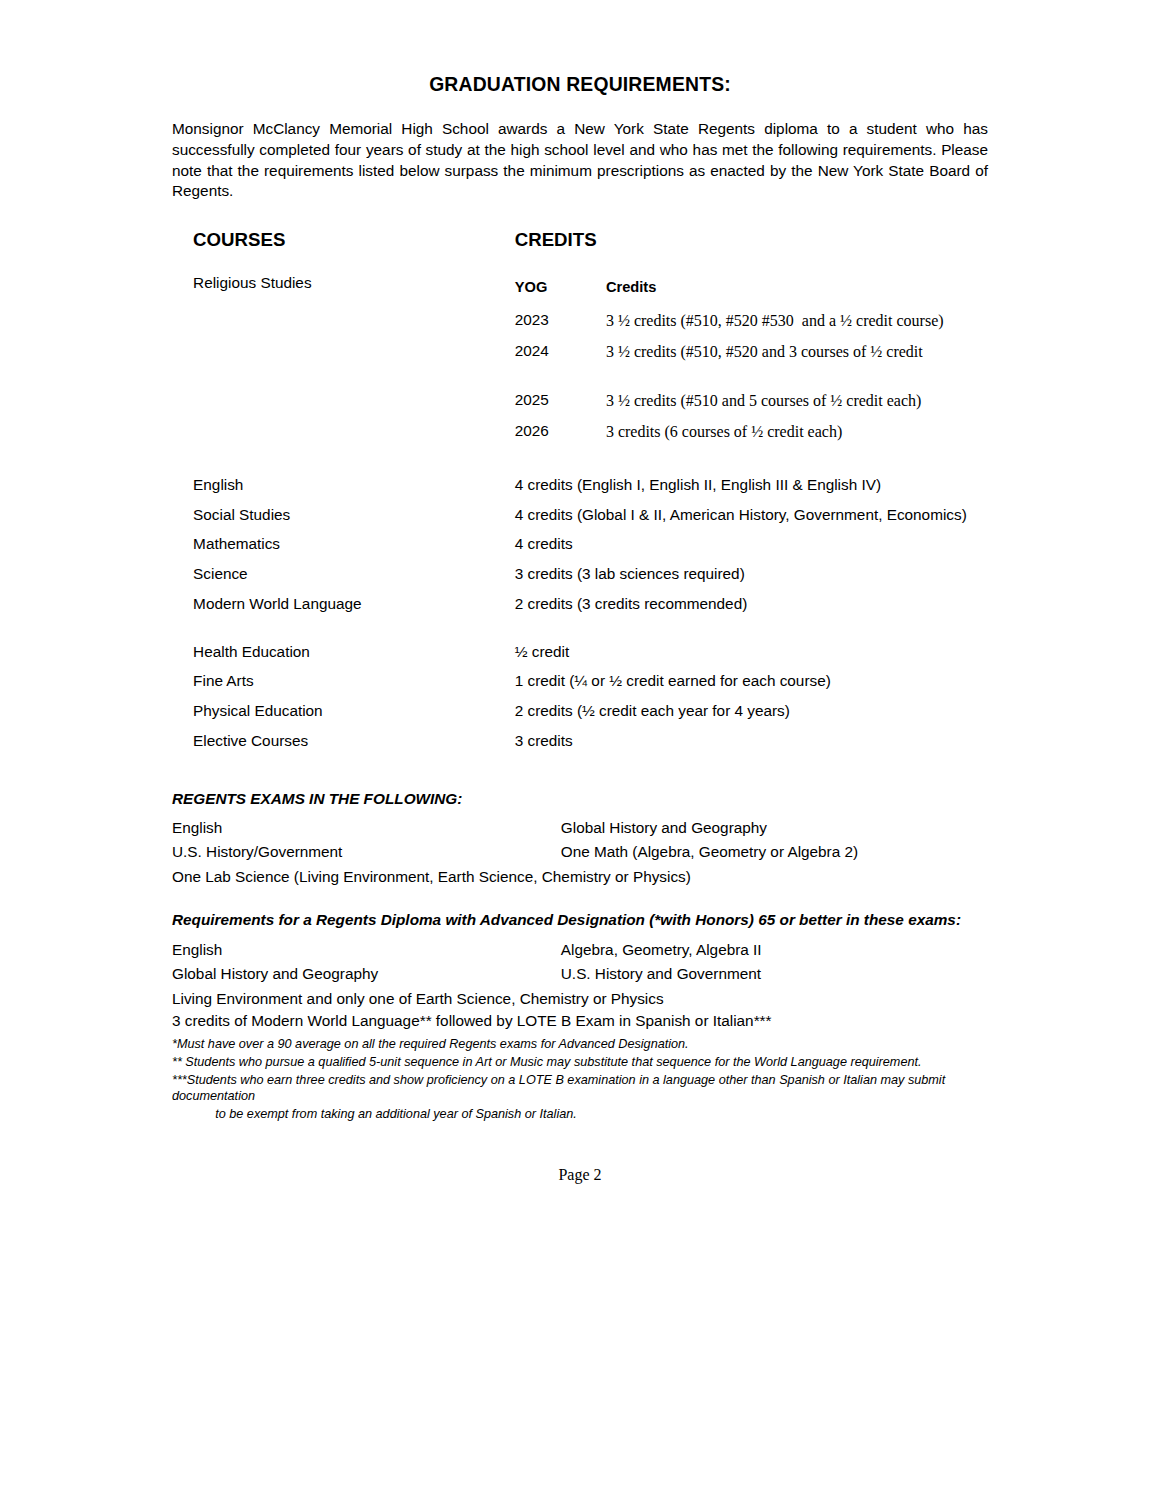GRADUATION REQUIREMENTS:
Monsignor McClancy Memorial High School awards a New York State Regents diploma to a student who has successfully completed four years of study at the high school level and who has met the following requirements. Please note that the requirements listed below surpass the minimum prescriptions as enacted by the New York State Board of Regents.
COURSES CREDITS
| Religious Studies | / YOG / Credits / / 2023 / 3 ½ credits (#510, #520 #530 and a ½ credit course) / / 2024 / 3 ½ credits (#510, #520 and 3 courses of ½ credit / / 2025 / 3 ½ credits (#510 and 5 courses of ½ credit each) / / 2026 / 3 credits (6 courses of ½ credit each) / |
| English | 4 credits (English I, English II, English III & English IV) |
| Social Studies | 4 credits (Global I & II, American History, Government, Economics) |
| Mathematics | 4 credits |
| Science | 3 credits (3 lab sciences required) |
| Modern World Language | 2 credits (3 credits recommended) |
| Health Education | ½ credit |
| Fine Arts | 1 credit (¼ or ½ credit earned for each course) |
| Physical Education | 2 credits (½ credit each year for 4 years) |
| Elective Courses | 3 credits |
REGENTS EXAMS IN THE FOLLOWING:
| English | Global History and Geography |
| U.S. History/Government | One Math (Algebra, Geometry or Algebra 2) |
One Lab Science (Living Environment, Earth Science, Chemistry or Physics)
Requirements for a Regents Diploma with Advanced Designation (*with Honors) 65 or better in these exams:
| English | Algebra, Geometry, Algebra II |
| Global History and Geography | U.S. History and Government |
Living Environment and only one of Earth Science, Chemistry or Physics
3 credits of Modern World Language** followed by LOTE B Exam in Spanish or Italian***
*Must have over a 90 average on all the required Regents exams for Advanced Designation.
** Students who pursue a qualified 5-unit sequence in Art or Music may substitute that sequence for the World Language requirement.
***Students who earn three credits and show proficiency on a LOTE B examination in a language other than Spanish or Italian may submit documentation
to be exempt from taking an additional year of Spanish or Italian.
Page 2